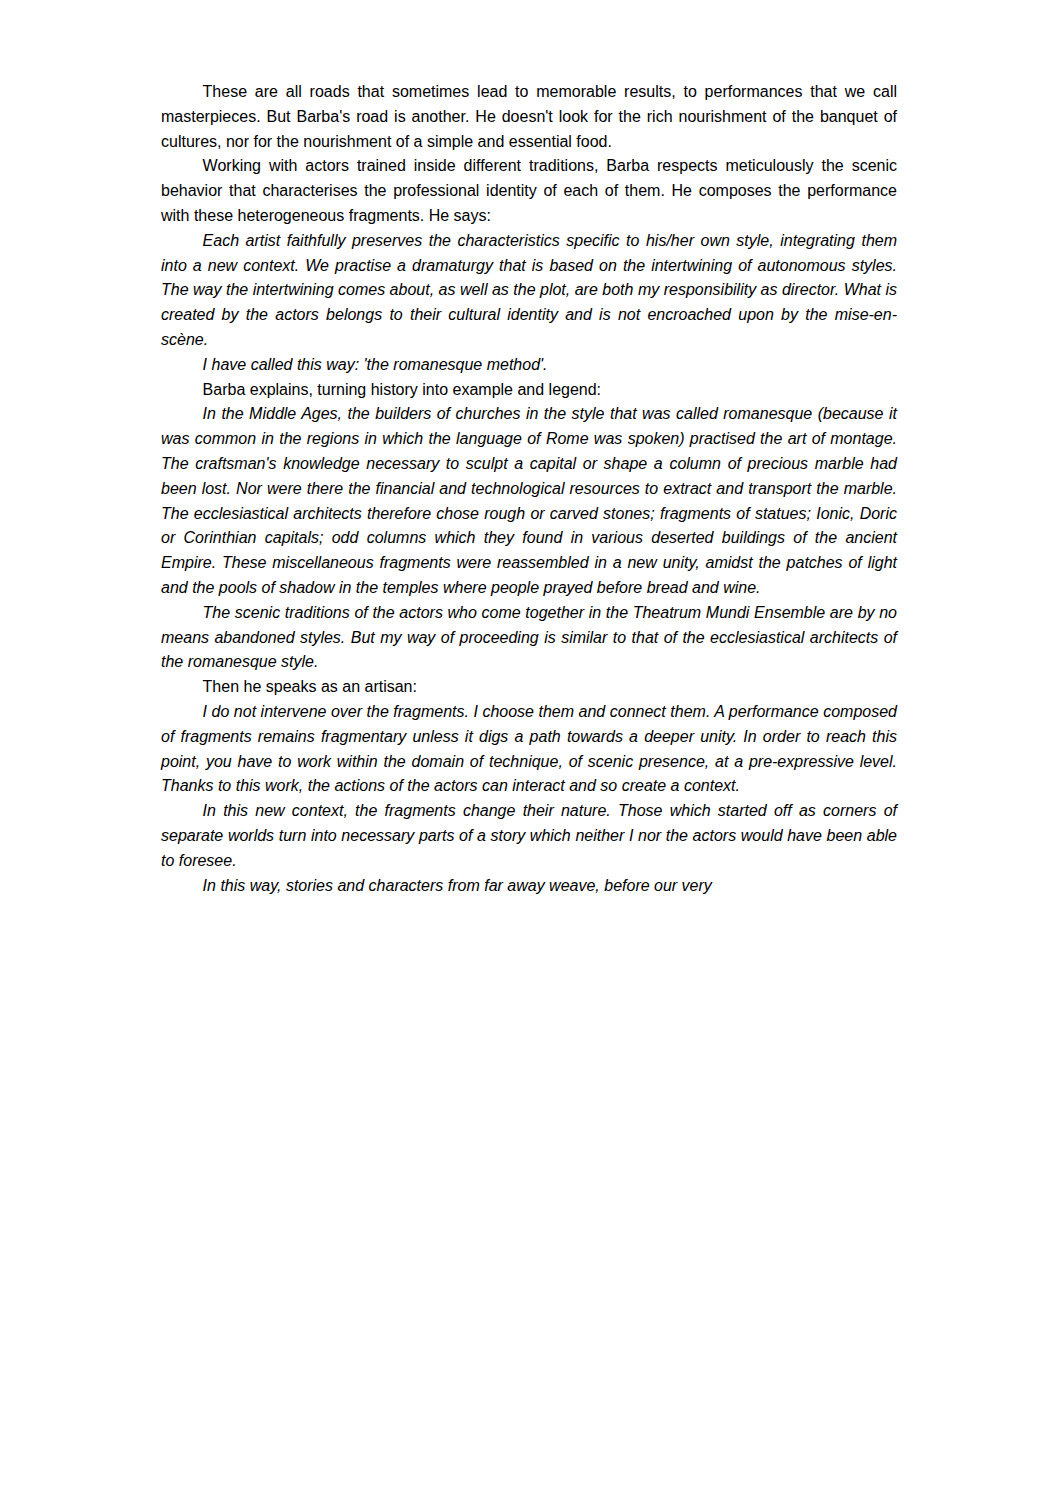These are all roads that sometimes lead to memorable results, to performances that we call masterpieces. But Barba's road is another. He doesn't look for the rich nourishment of the banquet of cultures, nor for the nourishment of a simple and essential food.
Working with actors trained inside different traditions, Barba respects meticulously the scenic behavior that characterises the professional identity of each of them. He composes the performance with these heterogeneous fragments. He says:
Each artist faithfully preserves the characteristics specific to his/her own style, integrating them into a new context. We practise a dramaturgy that is based on the intertwining of autonomous styles. The way the intertwining comes about, as well as the plot, are both my responsibility as director. What is created by the actors belongs to their cultural identity and is not encroached upon by the mise-en-scène.
I have called this way: 'the romanesque method'.
Barba explains, turning history into example and legend:
In the Middle Ages, the builders of churches in the style that was called romanesque (because it was common in the regions in which the language of Rome was spoken) practised the art of montage. The craftsman's knowledge necessary to sculpt a capital or shape a column of precious marble had been lost. Nor were there the financial and technological resources to extract and transport the marble. The ecclesiastical architects therefore chose rough or carved stones; fragments of statues; Ionic, Doric or Corinthian capitals; odd columns which they found in various deserted buildings of the ancient Empire. These miscellaneous fragments were reassembled in a new unity, amidst the patches of light and the pools of shadow in the temples where people prayed before bread and wine.
The scenic traditions of the actors who come together in the Theatrum Mundi Ensemble are by no means abandoned styles. But my way of proceeding is similar to that of the ecclesiastical architects of the romanesque style.
Then he speaks as an artisan:
I do not intervene over the fragments. I choose them and connect them. A performance composed of fragments remains fragmentary unless it digs a path towards a deeper unity. In order to reach this point, you have to work within the domain of technique, of scenic presence, at a pre-expressive level. Thanks to this work, the actions of the actors can interact and so create a context.
In this new context, the fragments change their nature. Those which started off as corners of separate worlds turn into necessary parts of a story which neither I nor the actors would have been able to foresee.
In this way, stories and characters from far away weave, before our very